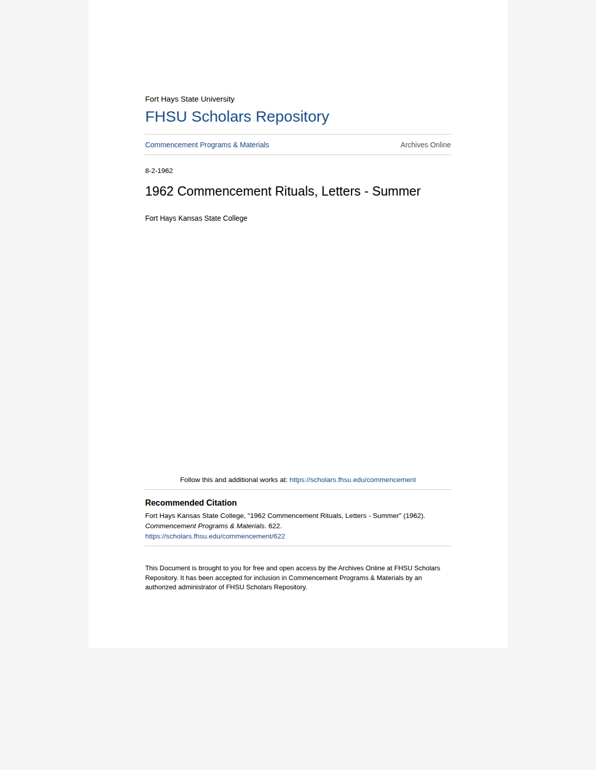Fort Hays State University
FHSU Scholars Repository
Commencement Programs & Materials Archives Online
8-2-1962
1962 Commencement Rituals, Letters - Summer
Fort Hays Kansas State College
Follow this and additional works at: https://scholars.fhsu.edu/commencement
Recommended Citation
Fort Hays Kansas State College, "1962 Commencement Rituals, Letters - Summer" (1962). Commencement Programs & Materials. 622.
https://scholars.fhsu.edu/commencement/622
This Document is brought to you for free and open access by the Archives Online at FHSU Scholars Repository. It has been accepted for inclusion in Commencement Programs & Materials by an authorized administrator of FHSU Scholars Repository.